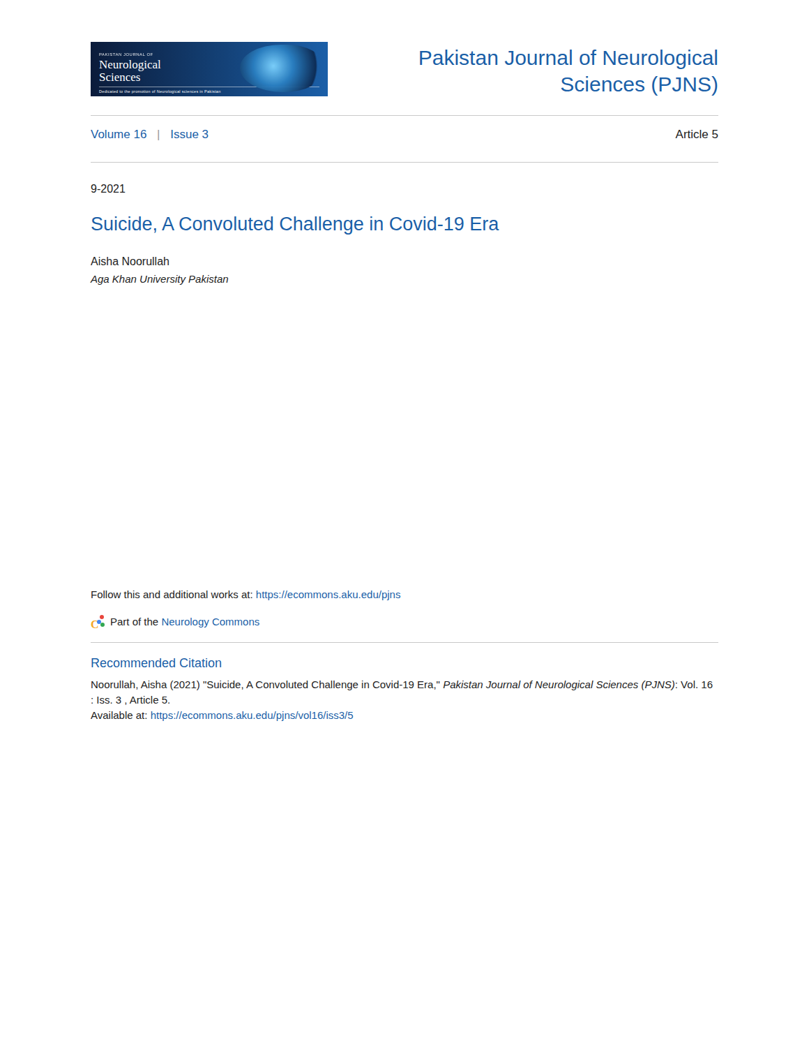Pakistan Journal of
Neurological
Sciences
Dedicated to the promotion of Neurological sciences in Pakistan
Pakistan Journal of Neurological
Sciences (PJNS)
Volume 16 | Issue 3
Article 5
9-2021
Suicide, A Convoluted Challenge in Covid-19 Era
Aisha Noorullah
Aga Khan University Pakistan
Follow this and additional works at: https://ecommons.aku.edu/pjns
C Part of the Neurology Commons
Recommended Citation
Noorullah, Aisha (2021) "Suicide, A Convoluted Challenge in Covid-19 Era," Pakistan Journal of Neurological Sciences (PJNS): Vol. 16 : Iss. 3 , Article 5.
Available at: https://ecommons.aku.edu/pjns/vol16/iss3/5